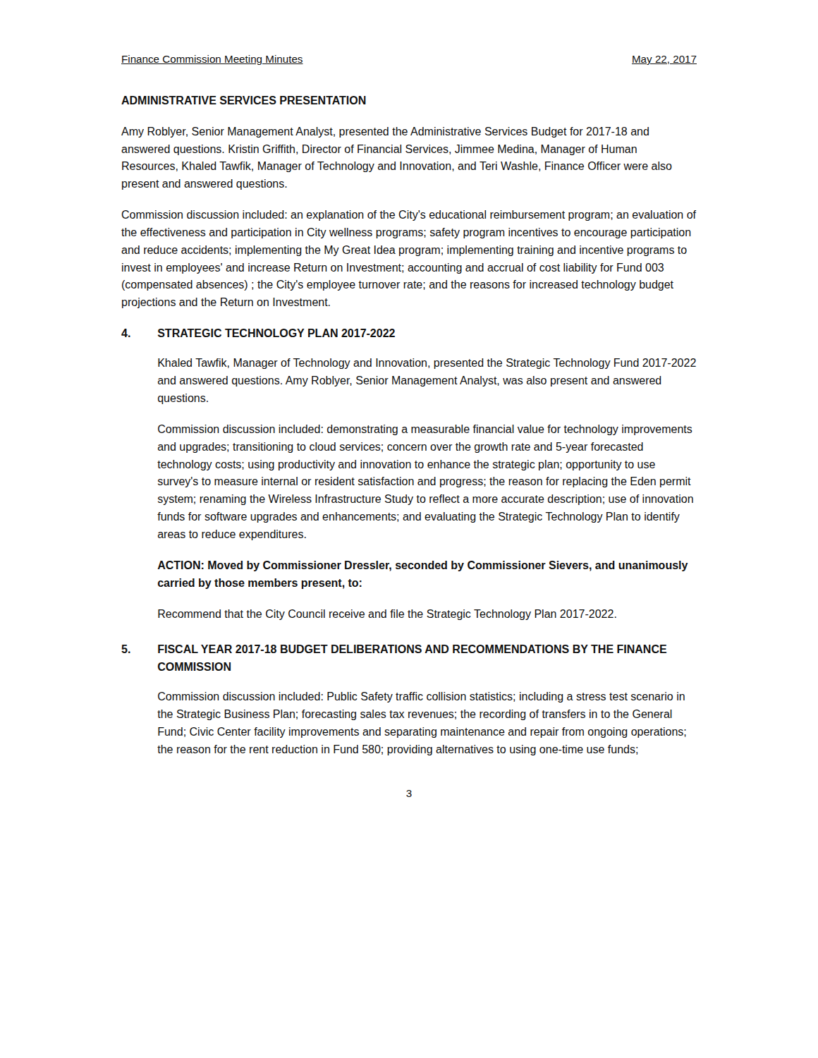Finance Commission Meeting Minutes May 22, 2017
ADMINISTRATIVE SERVICES PRESENTATION
Amy Roblyer, Senior Management Analyst, presented the Administrative Services Budget for 2017-18 and answered questions. Kristin Griffith, Director of Financial Services, Jimmee Medina, Manager of Human Resources, Khaled Tawfik, Manager of Technology and Innovation, and Teri Washle, Finance Officer were also present and answered questions.
Commission discussion included: an explanation of the City's educational reimbursement program; an evaluation of the effectiveness and participation in City wellness programs; safety program incentives to encourage participation and reduce accidents; implementing the My Great Idea program; implementing training and incentive programs to invest in employees' and increase Return on Investment; accounting and accrual of cost liability for Fund 003 (compensated absences) ; the City's employee turnover rate; and the reasons for increased technology budget projections and the Return on Investment.
4. STRATEGIC TECHNOLOGY PLAN 2017-2022
Khaled Tawfik, Manager of Technology and Innovation, presented the Strategic Technology Fund 2017-2022 and answered questions. Amy Roblyer, Senior Management Analyst, was also present and answered questions.
Commission discussion included: demonstrating a measurable financial value for technology improvements and upgrades; transitioning to cloud services; concern over the growth rate and 5-year forecasted technology costs; using productivity and innovation to enhance the strategic plan; opportunity to use survey's to measure internal or resident satisfaction and progress; the reason for replacing the Eden permit system; renaming the Wireless Infrastructure Study to reflect a more accurate description; use of innovation funds for software upgrades and enhancements; and evaluating the Strategic Technology Plan to identify areas to reduce expenditures.
ACTION: Moved by Commissioner Dressler, seconded by Commissioner Sievers, and unanimously carried by those members present, to:
Recommend that the City Council receive and file the Strategic Technology Plan 2017-2022.
5. FISCAL YEAR 2017-18 BUDGET DELIBERATIONS AND RECOMMENDATIONS BY THE FINANCE COMMISSION
Commission discussion included: Public Safety traffic collision statistics; including a stress test scenario in the Strategic Business Plan; forecasting sales tax revenues; the recording of transfers in to the General Fund; Civic Center facility improvements and separating maintenance and repair from ongoing operations; the reason for the rent reduction in Fund 580; providing alternatives to using one-time use funds;
3